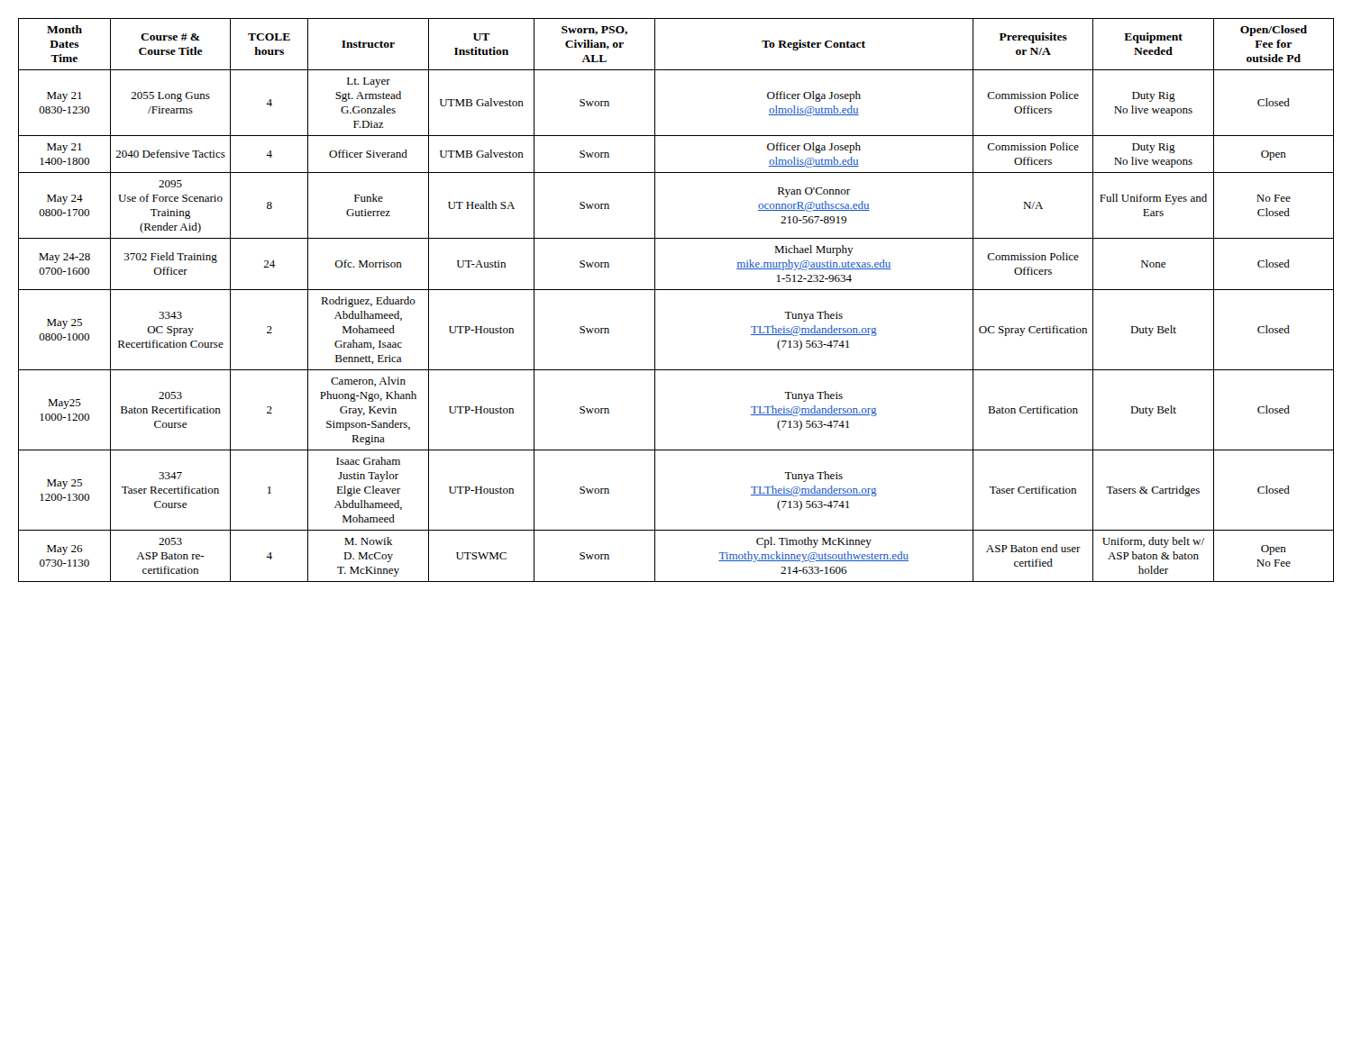| Month Dates Time | Course # & Course Title | TCOLE hours | Instructor | UT Institution | Sworn, PSO, Civilian, or ALL | To Register Contact | Prerequisites or N/A | Equipment Needed | Open/Closed Fee for outside Pd |
| --- | --- | --- | --- | --- | --- | --- | --- | --- | --- |
| May 21 0830-1230 | 2055 Long Guns /Firearms | 4 | Lt. Layer Sgt. Armstead G.Gonzales F.Diaz | UTMB Galveston | Sworn | Officer Olga Joseph olmolis@utmb.edu | Commission Police Officers | Duty Rig No live weapons | Closed |
| May 21 1400-1800 | 2040 Defensive Tactics | 4 | Officer Siverand | UTMB Galveston | Sworn | Officer Olga Joseph olmolis@utmb.edu | Commission Police Officers | Duty Rig No live weapons | Open |
| May 24 0800-1700 | 2095 Use of Force Scenario Training (Render Aid) | 8 | Funke Gutierrez | UT Health SA | Sworn | Ryan O'Connor oconnorR@uthscsa.edu 210-567-8919 | N/A | Full Uniform Eyes and Ears | No Fee Closed |
| May 24-28 0700-1600 | 3702 Field Training Officer | 24 | Ofc. Morrison | UT-Austin | Sworn | Michael Murphy mike.murphy@austin.utexas.edu 1-512-232-9634 | Commission Police Officers | None | Closed |
| May 25 0800-1000 | 3343 OC Spray Recertification Course | 2 | Rodriguez, Eduardo Abdulhameed, Mohameed Graham, Isaac Bennett, Erica | UTP-Houston | Sworn | Tunya Theis TLTheis@mdanderson.org (713) 563-4741 | OC Spray Certification | Duty Belt | Closed |
| May25 1000-1200 | 2053 Baton Recertification Course | 2 | Cameron, Alvin Phuong-Ngo, Khanh Gray, Kevin Simpson-Sanders, Regina | UTP-Houston | Sworn | Tunya Theis TLTheis@mdanderson.org (713) 563-4741 | Baton Certification | Duty Belt | Closed |
| May 25 1200-1300 | 3347 Taser Recertification Course | 1 | Isaac Graham Justin Taylor Elgie Cleaver Abdulhameed, Mohameed | UTP-Houston | Sworn | Tunya Theis TLTheis@mdanderson.org (713) 563-4741 | Taser Certification | Tasers & Cartridges | Closed |
| May 26 0730-1130 | 2053 ASP Baton re-certification | 4 | M. Nowik D. McCoy T. McKinney | UTSWMC | Sworn | Cpl. Timothy McKinney Timothy.mckinney@utsouthwestern.edu 214-633-1606 | ASP Baton end user certified | Uniform, duty belt w/ ASP baton & baton holder | Open No Fee |